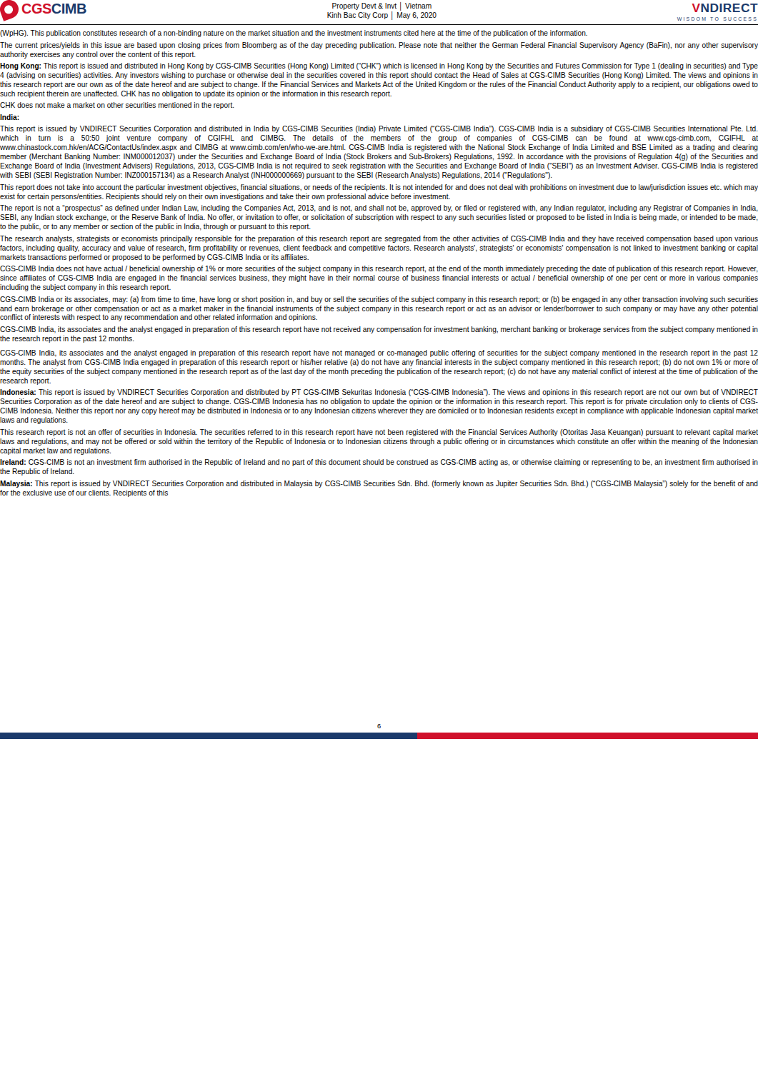CGS CIMB
Property Devt & Invt │ Vietnam
Kinh Bac City Corp │ May 6, 2020
VNDIRECT
WISDOM TO SUCCESS
(WpHG). This publication constitutes research of a non-binding nature on the market situation and the investment instruments cited here at the time of the publication of the information.
The current prices/yields in this issue are based upon closing prices from Bloomberg as of the day preceding publication. Please note that neither the German Federal Financial Supervisory Agency (BaFin), nor any other supervisory authority exercises any control over the content of this report.
Hong Kong: This report is issued and distributed in Hong Kong by CGS-CIMB Securities (Hong Kong) Limited (“CHK”) which is licensed in Hong Kong by the Securities and Futures Commission for Type 1 (dealing in securities) and Type 4 (advising on securities) activities. Any investors wishing to purchase or otherwise deal in the securities covered in this report should contact the Head of Sales at CGS-CIMB Securities (Hong Kong) Limited. The views and opinions in this research report are our own as of the date hereof and are subject to change. If the Financial Services and Markets Act of the United Kingdom or the rules of the Financial Conduct Authority apply to a recipient, our obligations owed to such recipient therein are unaffected. CHK has no obligation to update its opinion or the information in this research report.
CHK does not make a market on other securities mentioned in the report.
India:
This report is issued by VNDIRECT Securities Corporation and distributed in India by CGS-CIMB Securities (India) Private Limited (“CGS-CIMB India”). CGS-CIMB India is a subsidiary of CGS-CIMB Securities International Pte. Ltd. which in turn is a 50:50 joint venture company of CGIFHL and CIMBG. The details of the members of the group of companies of CGS-CIMB can be found at www.cgs-cimb.com, CGIFHL at www.chinastock.com.hk/en/ACG/ContactUs/index.aspx and CIMBG at www.cimb.com/en/who-we-are.html. CGS-CIMB India is registered with the National Stock Exchange of India Limited and BSE Limited as a trading and clearing member (Merchant Banking Number: INM000012037) under the Securities and Exchange Board of India (Stock Brokers and Sub-Brokers) Regulations, 1992. In accordance with the provisions of Regulation 4(g) of the Securities and Exchange Board of India (Investment Advisers) Regulations, 2013, CGS-CIMB India is not required to seek registration with the Securities and Exchange Board of India (“SEBI”) as an Investment Adviser. CGS-CIMB India is registered with SEBI (SEBI Registration Number: INZ000157134) as a Research Analyst (INH000000669) pursuant to the SEBI (Research Analysts) Regulations, 2014 ("Regulations").
This report does not take into account the particular investment objectives, financial situations, or needs of the recipients. It is not intended for and does not deal with prohibitions on investment due to law/jurisdiction issues etc. which may exist for certain persons/entities. Recipients should rely on their own investigations and take their own professional advice before investment.
The report is not a “prospectus” as defined under Indian Law, including the Companies Act, 2013, and is not, and shall not be, approved by, or filed or registered with, any Indian regulator, including any Registrar of Companies in India, SEBI, any Indian stock exchange, or the Reserve Bank of India. No offer, or invitation to offer, or solicitation of subscription with respect to any such securities listed or proposed to be listed in India is being made, or intended to be made, to the public, or to any member or section of the public in India, through or pursuant to this report.
The research analysts, strategists or economists principally responsible for the preparation of this research report are segregated from the other activities of CGS-CIMB India and they have received compensation based upon various factors, including quality, accuracy and value of research, firm profitability or revenues, client feedback and competitive factors. Research analysts', strategists' or economists' compensation is not linked to investment banking or capital markets transactions performed or proposed to be performed by CGS-CIMB India or its affiliates.
CGS-CIMB India does not have actual / beneficial ownership of 1% or more securities of the subject company in this research report, at the end of the month immediately preceding the date of publication of this research report. However, since affiliates of CGS-CIMB India are engaged in the financial services business, they might have in their normal course of business financial interests or actual / beneficial ownership of one per cent or more in various companies including the subject company in this research report.
CGS-CIMB India or its associates, may: (a) from time to time, have long or short position in, and buy or sell the securities of the subject company in this research report; or (b) be engaged in any other transaction involving such securities and earn brokerage or other compensation or act as a market maker in the financial instruments of the subject company in this research report or act as an advisor or lender/borrower to such company or may have any other potential conflict of interests with respect to any recommendation and other related information and opinions.
CGS-CIMB India, its associates and the analyst engaged in preparation of this research report have not received any compensation for investment banking, merchant banking or brokerage services from the subject company mentioned in the research report in the past 12 months.
CGS-CIMB India, its associates and the analyst engaged in preparation of this research report have not managed or co-managed public offering of securities for the subject company mentioned in the research report in the past 12 months. The analyst from CGS-CIMB India engaged in preparation of this research report or his/her relative (a) do not have any financial interests in the subject company mentioned in this research report; (b) do not own 1% or more of the equity securities of the subject company mentioned in the research report as of the last day of the month preceding the publication of the research report; (c) do not have any material conflict of interest at the time of publication of the research report.
Indonesia: This report is issued by VNDIRECT Securities Corporation and distributed by PT CGS-CIMB Sekuritas Indonesia (“CGS-CIMB Indonesia”). The views and opinions in this research report are not our own but of VNDIRECT Securities Corporation as of the date hereof and are subject to change. CGS-CIMB Indonesia has no obligation to update the opinion or the information in this research report. This report is for private circulation only to clients of CGS-CIMB Indonesia. Neither this report nor any copy hereof may be distributed in Indonesia or to any Indonesian citizens wherever they are domiciled or to Indonesian residents except in compliance with applicable Indonesian capital market laws and regulations.
This research report is not an offer of securities in Indonesia. The securities referred to in this research report have not been registered with the Financial Services Authority (Otoritas Jasa Keuangan) pursuant to relevant capital market laws and regulations, and may not be offered or sold within the territory of the Republic of Indonesia or to Indonesian citizens through a public offering or in circumstances which constitute an offer within the meaning of the Indonesian capital market law and regulations.
Ireland: CGS-CIMB is not an investment firm authorised in the Republic of Ireland and no part of this document should be construed as CGS-CIMB acting as, or otherwise claiming or representing to be, an investment firm authorised in the Republic of Ireland.
Malaysia: This report is issued by VNDIRECT Securities Corporation and distributed in Malaysia by CGS-CIMB Securities Sdn. Bhd. (formerly known as Jupiter Securities Sdn. Bhd.) (“CGS-CIMB Malaysia”) solely for the benefit of and for the exclusive use of our clients. Recipients of this
6